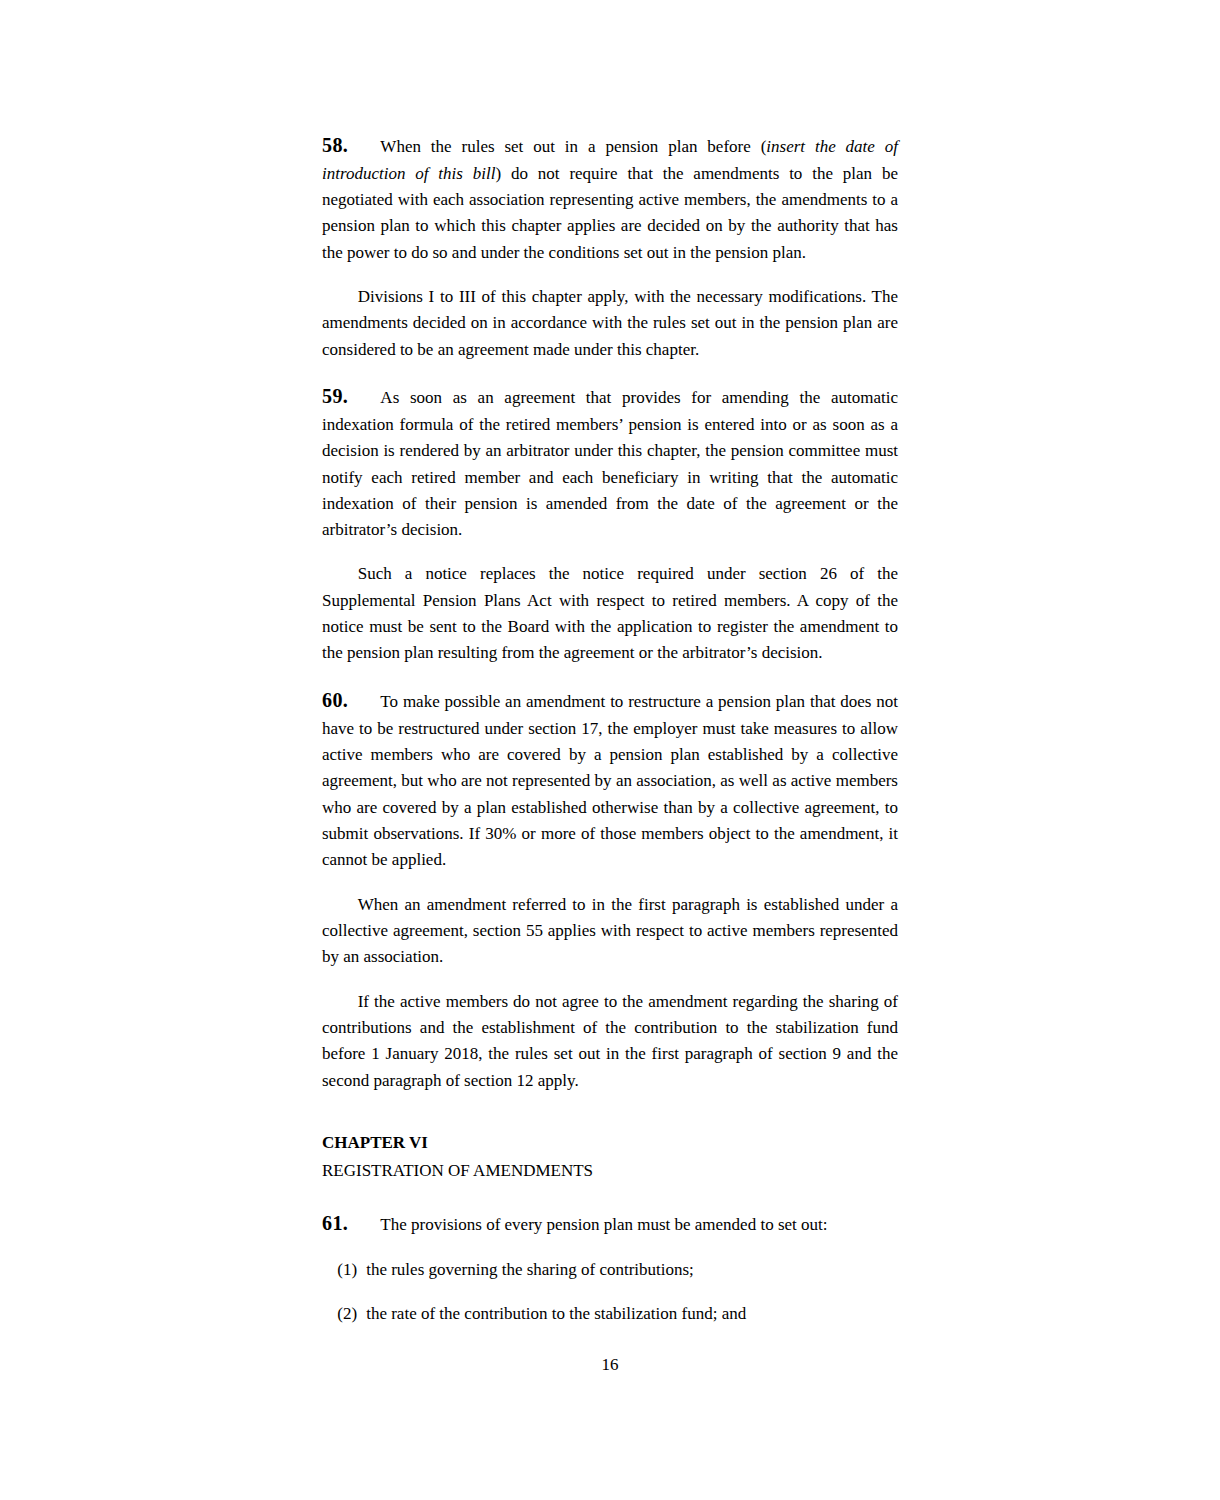58. When the rules set out in a pension plan before (insert the date of introduction of this bill) do not require that the amendments to the plan be negotiated with each association representing active members, the amendments to a pension plan to which this chapter applies are decided on by the authority that has the power to do so and under the conditions set out in the pension plan.
Divisions I to III of this chapter apply, with the necessary modifications. The amendments decided on in accordance with the rules set out in the pension plan are considered to be an agreement made under this chapter.
59. As soon as an agreement that provides for amending the automatic indexation formula of the retired members’ pension is entered into or as soon as a decision is rendered by an arbitrator under this chapter, the pension committee must notify each retired member and each beneficiary in writing that the automatic indexation of their pension is amended from the date of the agreement or the arbitrator’s decision.
Such a notice replaces the notice required under section 26 of the Supplemental Pension Plans Act with respect to retired members. A copy of the notice must be sent to the Board with the application to register the amendment to the pension plan resulting from the agreement or the arbitrator’s decision.
60. To make possible an amendment to restructure a pension plan that does not have to be restructured under section 17, the employer must take measures to allow active members who are covered by a pension plan established by a collective agreement, but who are not represented by an association, as well as active members who are covered by a plan established otherwise than by a collective agreement, to submit observations. If 30% or more of those members object to the amendment, it cannot be applied.
When an amendment referred to in the first paragraph is established under a collective agreement, section 55 applies with respect to active members represented by an association.
If the active members do not agree to the amendment regarding the sharing of contributions and the establishment of the contribution to the stabilization fund before 1 January 2018, the rules set out in the first paragraph of section 9 and the second paragraph of section 12 apply.
CHAPTER VI
REGISTRATION OF AMENDMENTS
61. The provisions of every pension plan must be amended to set out:
(1) the rules governing the sharing of contributions;
(2) the rate of the contribution to the stabilization fund; and
16